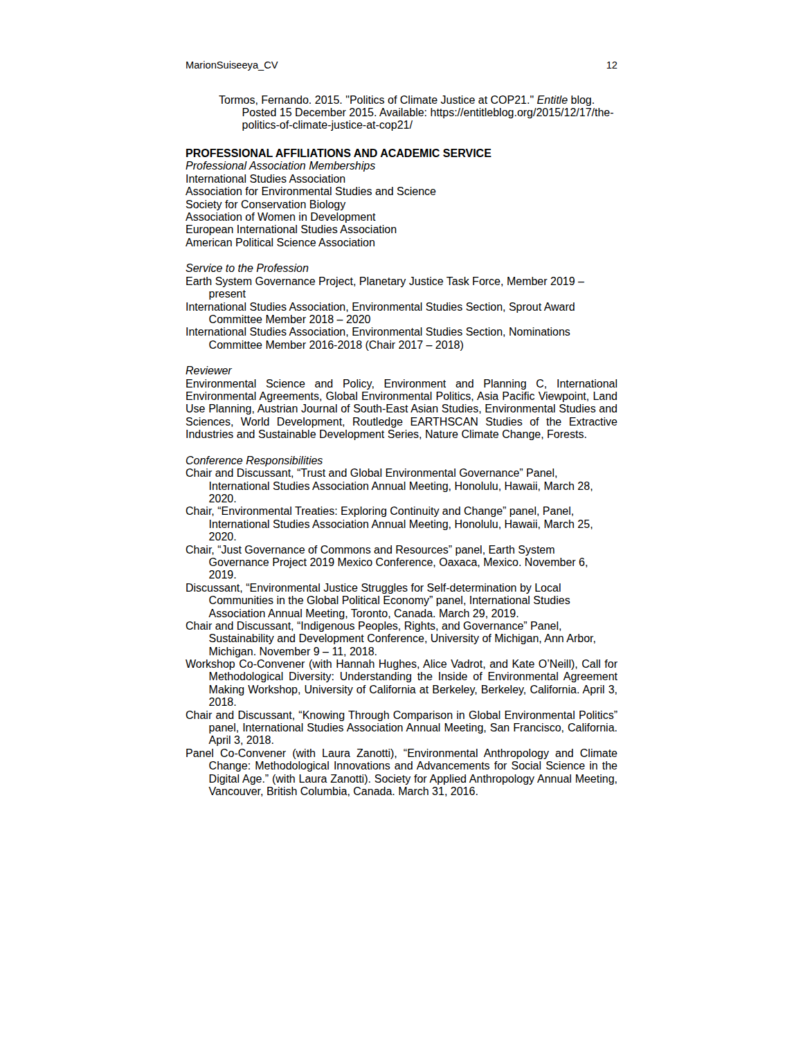MarionSuiseeya_CV
12
Tormos, Fernando. 2015. "Politics of Climate Justice at COP21." Entitle blog. Posted 15 December 2015. Available: https://entitleblog.org/2015/12/17/the-politics-of-climate-justice-at-cop21/
PROFESSIONAL AFFILIATIONS AND ACADEMIC SERVICE
Professional Association Memberships
International Studies Association
Association for Environmental Studies and Science
Society for Conservation Biology
Association of Women in Development
European International Studies Association
American Political Science Association
Service to the Profession
Earth System Governance Project, Planetary Justice Task Force, Member 2019 – present
International Studies Association, Environmental Studies Section, Sprout Award Committee Member 2018 – 2020
International Studies Association, Environmental Studies Section, Nominations Committee Member 2016-2018 (Chair 2017 – 2018)
Reviewer
Environmental Science and Policy, Environment and Planning C, International Environmental Agreements, Global Environmental Politics, Asia Pacific Viewpoint, Land Use Planning, Austrian Journal of South-East Asian Studies, Environmental Studies and Sciences, World Development, Routledge EARTHSCAN Studies of the Extractive Industries and Sustainable Development Series, Nature Climate Change, Forests.
Conference Responsibilities
Chair and Discussant, “Trust and Global Environmental Governance” Panel, International Studies Association Annual Meeting, Honolulu, Hawaii, March 28, 2020.
Chair, “Environmental Treaties: Exploring Continuity and Change” panel, Panel, International Studies Association Annual Meeting, Honolulu, Hawaii, March 25, 2020.
Chair, “Just Governance of Commons and Resources” panel, Earth System Governance Project 2019 Mexico Conference, Oaxaca, Mexico. November 6, 2019.
Discussant, “Environmental Justice Struggles for Self-determination by Local Communities in the Global Political Economy” panel, International Studies Association Annual Meeting, Toronto, Canada. March 29, 2019.
Chair and Discussant, “Indigenous Peoples, Rights, and Governance” Panel, Sustainability and Development Conference, University of Michigan, Ann Arbor, Michigan. November 9 – 11, 2018.
Workshop Co-Convener (with Hannah Hughes, Alice Vadrot, and Kate O’Neill), Call for Methodological Diversity: Understanding the Inside of Environmental Agreement Making Workshop, University of California at Berkeley, Berkeley, California. April 3, 2018.
Chair and Discussant, “Knowing Through Comparison in Global Environmental Politics” panel, International Studies Association Annual Meeting, San Francisco, California. April 3, 2018.
Panel Co-Convener (with Laura Zanotti), “Environmental Anthropology and Climate Change: Methodological Innovations and Advancements for Social Science in the Digital Age.” (with Laura Zanotti). Society for Applied Anthropology Annual Meeting, Vancouver, British Columbia, Canada. March 31, 2016.